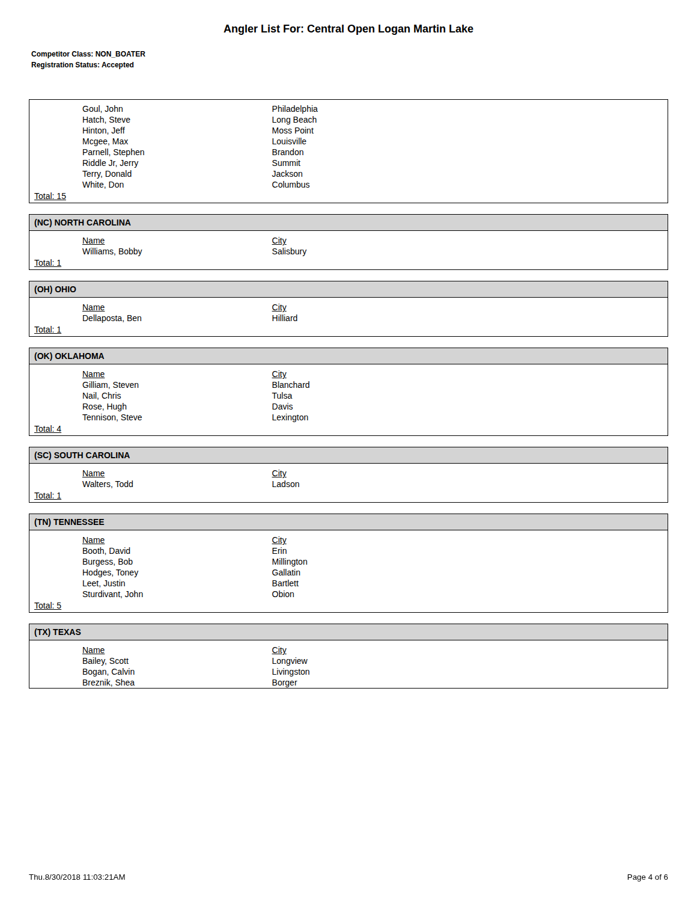Angler List For: Central Open Logan Martin Lake
Competitor Class: NON_BOATER
Registration Status: Accepted
| Goul, John | Philadelphia |
| Hatch, Steve | Long Beach |
| Hinton, Jeff | Moss Point |
| Mcgee, Max | Louisville |
| Parnell, Stephen | Brandon |
| Riddle Jr, Jerry | Summit |
| Terry, Donald | Jackson |
| White, Don | Columbus |
Total: 15
(NC) NORTH CAROLINA
| Name | City |
| --- | --- |
| Williams, Bobby | Salisbury |
Total: 1
(OH) OHIO
| Name | City |
| --- | --- |
| Dellaposta, Ben | Hilliard |
Total: 1
(OK) OKLAHOMA
| Name | City |
| --- | --- |
| Gilliam, Steven | Blanchard |
| Nail, Chris | Tulsa |
| Rose, Hugh | Davis |
| Tennison, Steve | Lexington |
Total: 4
(SC) SOUTH CAROLINA
| Name | City |
| --- | --- |
| Walters, Todd | Ladson |
Total: 1
(TN) TENNESSEE
| Name | City |
| --- | --- |
| Booth, David | Erin |
| Burgess, Bob | Millington |
| Hodges, Toney | Gallatin |
| Leet, Justin | Bartlett |
| Sturdivant, John | Obion |
Total: 5
(TX) TEXAS
| Name | City |
| --- | --- |
| Bailey, Scott | Longview |
| Bogan, Calvin | Livingston |
| Breznik, Shea | Borger |
Thu.8/30/2018 11:03:21AM Page 4 of 6